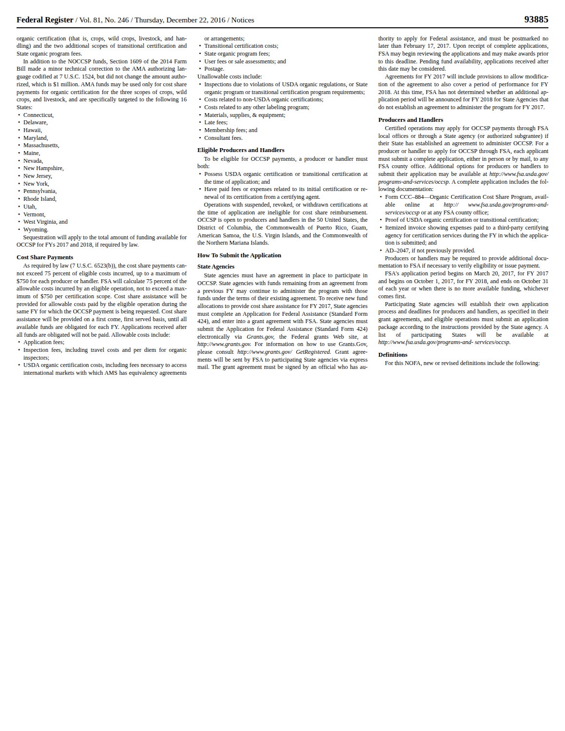Federal Register / Vol. 81, No. 246 / Thursday, December 22, 2016 / Notices
93885
organic certification (that is, crops, wild crops, livestock, and handling) and the two additional scopes of transitional certification and State organic program fees.
In addition to the NOCCSP funds, Section 1609 of the 2014 Farm Bill made a minor technical correction to the AMA authorizing language codified at 7 U.S.C. 1524, but did not change the amount authorized, which is $1 million. AMA funds may be used only for cost share payments for organic certification for the three scopes of crops, wild crops, and livestock, and are specifically targeted to the following 16 States:
Connecticut,
Delaware,
Hawaii,
Maryland,
Massachusetts,
Maine,
Nevada,
New Hampshire,
New Jersey,
New York,
Pennsylvania,
Rhode Island,
Utah,
Vermont,
West Virginia, and
Wyoming.
Sequestration will apply to the total amount of funding available for OCCSP for FYs 2017 and 2018, if required by law.
Cost Share Payments
As required by law (7 U.S.C. 6523(b)), the cost share payments cannot exceed 75 percent of eligible costs incurred, up to a maximum of $750 for each producer or handler. FSA will calculate 75 percent of the allowable costs incurred by an eligible operation, not to exceed a maximum of $750 per certification scope. Cost share assistance will be provided for allowable costs paid by the eligible operation during the same FY for which the OCCSP payment is being requested. Cost share assistance will be provided on a first come, first served basis, until all available funds are obligated for each FY. Applications received after all funds are obligated will not be paid. Allowable costs include:
Application fees;
Inspection fees, including travel costs and per diem for organic inspectors;
USDA organic certification costs, including fees necessary to access international markets with which AMS has equivalency agreements or arrangements;
Transitional certification costs;
State organic program fees;
User fees or sale assessments; and
Postage.
Unallowable costs include:
Inspections due to violations of USDA organic regulations, or State organic program or transitional certification program requirements;
Costs related to non-USDA organic certifications;
Costs related to any other labeling program;
Materials, supplies, & equipment;
Late fees;
Membership fees; and
Consultant fees.
Eligible Producers and Handlers
To be eligible for OCCSP payments, a producer or handler must both:
Possess USDA organic certification or transitional certification at the time of application; and
Have paid fees or expenses related to its initial certification or renewal of its certification from a certifying agent.
Operations with suspended, revoked, or withdrawn certifications at the time of application are ineligible for cost share reimbursement. OCCSP is open to producers and handlers in the 50 United States, the District of Columbia, the Commonwealth of Puerto Rico, Guam, American Samoa, the U.S. Virgin Islands, and the Commonwealth of the Northern Mariana Islands.
How To Submit the Application
State Agencies
State agencies must have an agreement in place to participate in OCCSP. State agencies with funds remaining from an agreement from a previous FY may continue to administer the program with those funds under the terms of their existing agreement. To receive new fund allocations to provide cost share assistance for FY 2017, State agencies must complete an Application for Federal Assistance (Standard Form 424), and enter into a grant agreement with FSA. State agencies must submit the Application for Federal Assistance (Standard Form 424) electronically via Grants.gov, the Federal grants Web site, at http://www.grants.gov. For information on how to use Grants.Gov, please consult http://www.grants.gov/ GetRegistered. Grant agreements will be sent by FSA to participating State agencies via express mail. The grant agreement must be signed by an official who has authority to apply for Federal assistance, and must be postmarked no later than February 17, 2017. Upon receipt of complete applications, FSA may begin reviewing the applications and may make awards prior to this deadline. Pending fund availability, applications received after this date may be considered.
Agreements for FY 2017 will include provisions to allow modification of the agreement to also cover a period of performance for FY 2018. At this time, FSA has not determined whether an additional application period will be announced for FY 2018 for State Agencies that do not establish an agreement to administer the program for FY 2017.
Producers and Handlers
Certified operations may apply for OCCSP payments through FSA local offices or through a State agency (or authorized subgrantee) if their State has established an agreement to administer OCCSP. For a producer or handler to apply for OCCSP through FSA, each applicant must submit a complete application, either in person or by mail, to any FSA county office. Additional options for producers or handlers to submit their application may be available at http://www.fsa.usda.gov/ programs-and-services/occsp. A complete application includes the following documentation:
Form CCC–884—Organic Certification Cost Share Program, available online at http:// www.fsa.usda.gov/programs-and- services/occsp or at any FSA county office;
Proof of USDA organic certification or transitional certification;
Itemized invoice showing expenses paid to a third-party certifying agency for certification services during the FY in which the application is submitted; and
AD–2047, if not previously provided.
Producers or handlers may be required to provide additional documentation to FSA if necessary to verify eligibility or issue payment.
FSA's application period begins on March 20, 2017, for FY 2017 and begins on October 1, 2017, for FY 2018, and ends on October 31 of each year or when there is no more available funding, whichever comes first.
Participating State agencies will establish their own application process and deadlines for producers and handlers, as specified in their grant agreements, and eligible operations must submit an application package according to the instructions provided by the State agency. A list of participating States will be available at http://www.fsa.usda.gov/programs-and- services/occsp.
Definitions
For this NOFA, new or revised definitions include the following: